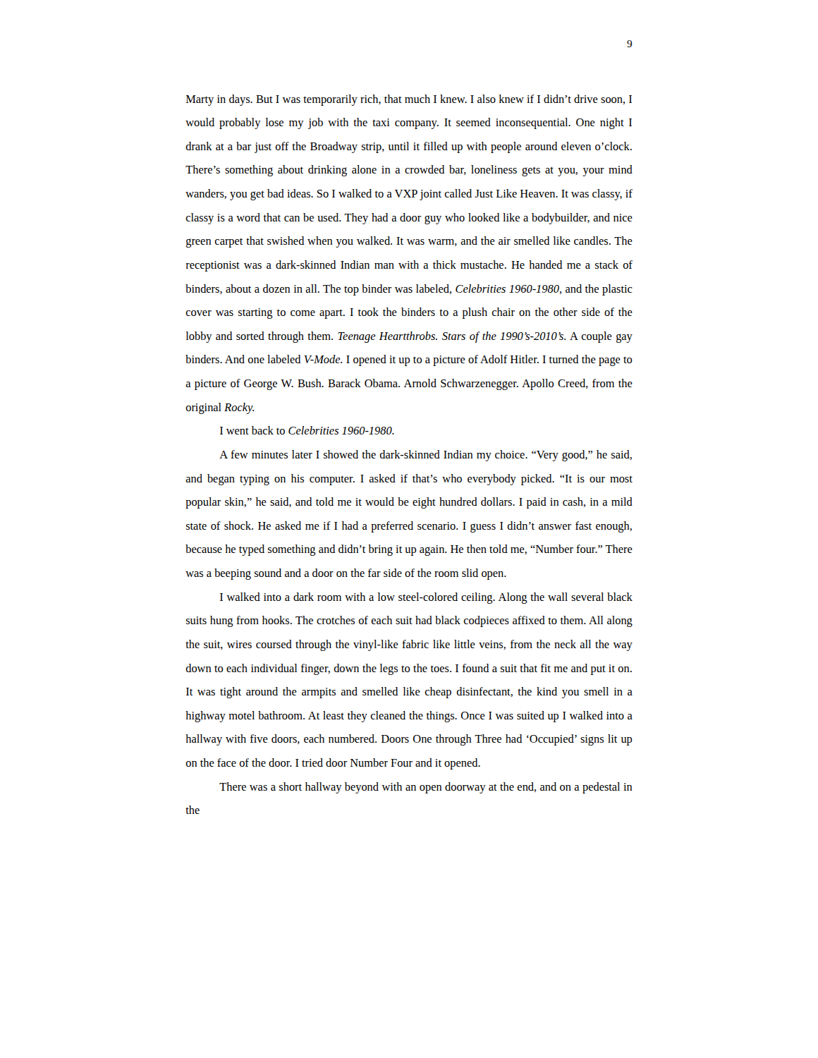9
Marty in days. But I was temporarily rich, that much I knew. I also knew if I didn’t drive soon, I would probably lose my job with the taxi company. It seemed inconsequential. One night I drank at a bar just off the Broadway strip, until it filled up with people around eleven o’clock. There’s something about drinking alone in a crowded bar, loneliness gets at you, your mind wanders, you get bad ideas. So I walked to a VXP joint called Just Like Heaven. It was classy, if classy is a word that can be used. They had a door guy who looked like a bodybuilder, and nice green carpet that swished when you walked. It was warm, and the air smelled like candles. The receptionist was a dark-skinned Indian man with a thick mustache. He handed me a stack of binders, about a dozen in all. The top binder was labeled, Celebrities 1960-1980, and the plastic cover was starting to come apart. I took the binders to a plush chair on the other side of the lobby and sorted through them. Teenage Heartthrobs. Stars of the 1990’s-2010’s. A couple gay binders. And one labeled V-Mode. I opened it up to a picture of Adolf Hitler. I turned the page to a picture of George W. Bush. Barack Obama. Arnold Schwarzenegger. Apollo Creed, from the original Rocky.
I went back to Celebrities 1960-1980.
A few minutes later I showed the dark-skinned Indian my choice. “Very good,” he said, and began typing on his computer. I asked if that’s who everybody picked. “It is our most popular skin,” he said, and told me it would be eight hundred dollars. I paid in cash, in a mild state of shock. He asked me if I had a preferred scenario. I guess I didn’t answer fast enough, because he typed something and didn’t bring it up again. He then told me, “Number four.” There was a beeping sound and a door on the far side of the room slid open.
I walked into a dark room with a low steel-colored ceiling. Along the wall several black suits hung from hooks. The crotches of each suit had black codpieces affixed to them. All along the suit, wires coursed through the vinyl-like fabric like little veins, from the neck all the way down to each individual finger, down the legs to the toes. I found a suit that fit me and put it on. It was tight around the armpits and smelled like cheap disinfectant, the kind you smell in a highway motel bathroom. At least they cleaned the things. Once I was suited up I walked into a hallway with five doors, each numbered. Doors One through Three had ‘Occupied’ signs lit up on the face of the door. I tried door Number Four and it opened.
There was a short hallway beyond with an open doorway at the end, and on a pedestal in the